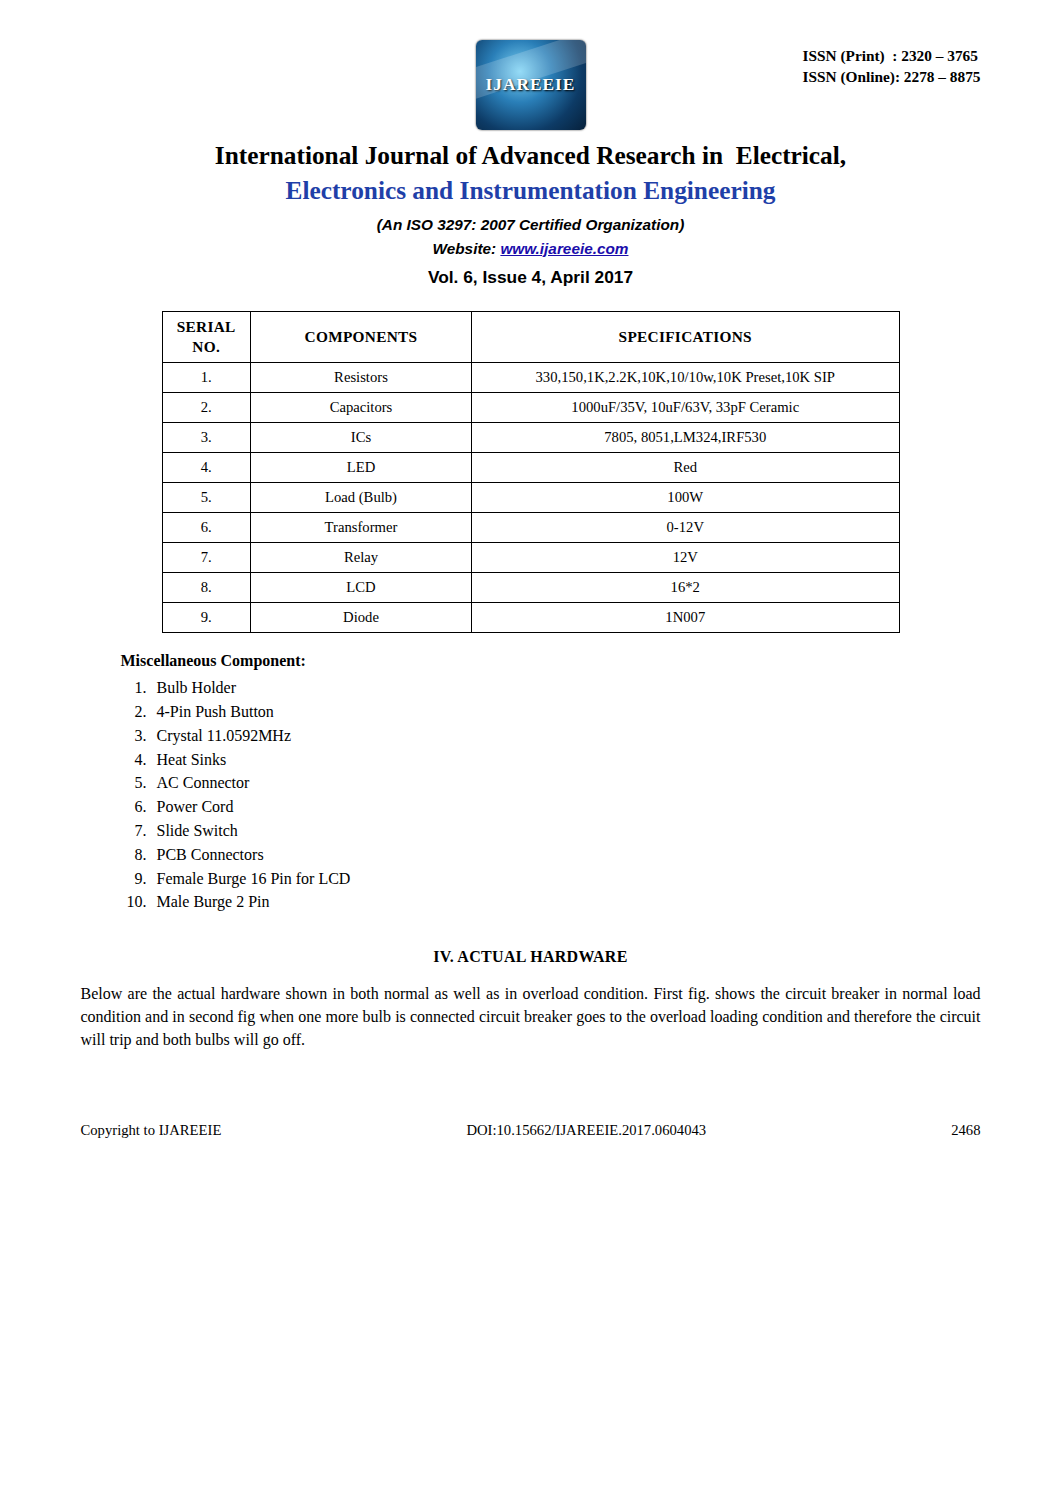ISSN (Print) : 2320 – 3765
ISSN (Online): 2278 – 8875
International Journal of Advanced Research in Electrical,
Electronics and Instrumentation Engineering
(An ISO 3297: 2007 Certified Organization)
Website: www.ijareeie.com
Vol. 6, Issue 4, April 2017
| SERIAL NO. | COMPONENTS | SPECIFICATIONS |
| --- | --- | --- |
| 1. | Resistors | 330,150,1K,2.2K,10K,10/10w,10K Preset,10K SIP |
| 2. | Capacitors | 1000uF/35V, 10uF/63V, 33pF Ceramic |
| 3. | ICs | 7805, 8051,LM324,IRF530 |
| 4. | LED | Red |
| 5. | Load (Bulb) | 100W |
| 6. | Transformer | 0-12V |
| 7. | Relay | 12V |
| 8. | LCD | 16*2 |
| 9. | Diode | 1N007 |
Miscellaneous Component:
Bulb Holder
4-Pin Push Button
Crystal 11.0592MHz
Heat Sinks
AC Connector
Power Cord
Slide Switch
PCB Connectors
Female Burge 16 Pin for LCD
Male Burge 2 Pin
IV. ACTUAL HARDWARE
Below are the actual hardware shown in both normal as well as in overload condition. First fig. shows the circuit breaker in normal load condition and in second fig when one more bulb is connected circuit breaker goes to the overload loading condition and therefore the circuit will trip and both bulbs will go off.
Copyright to IJAREEIE
DOI:10.15662/IJAREEIE.2017.0604043
2468